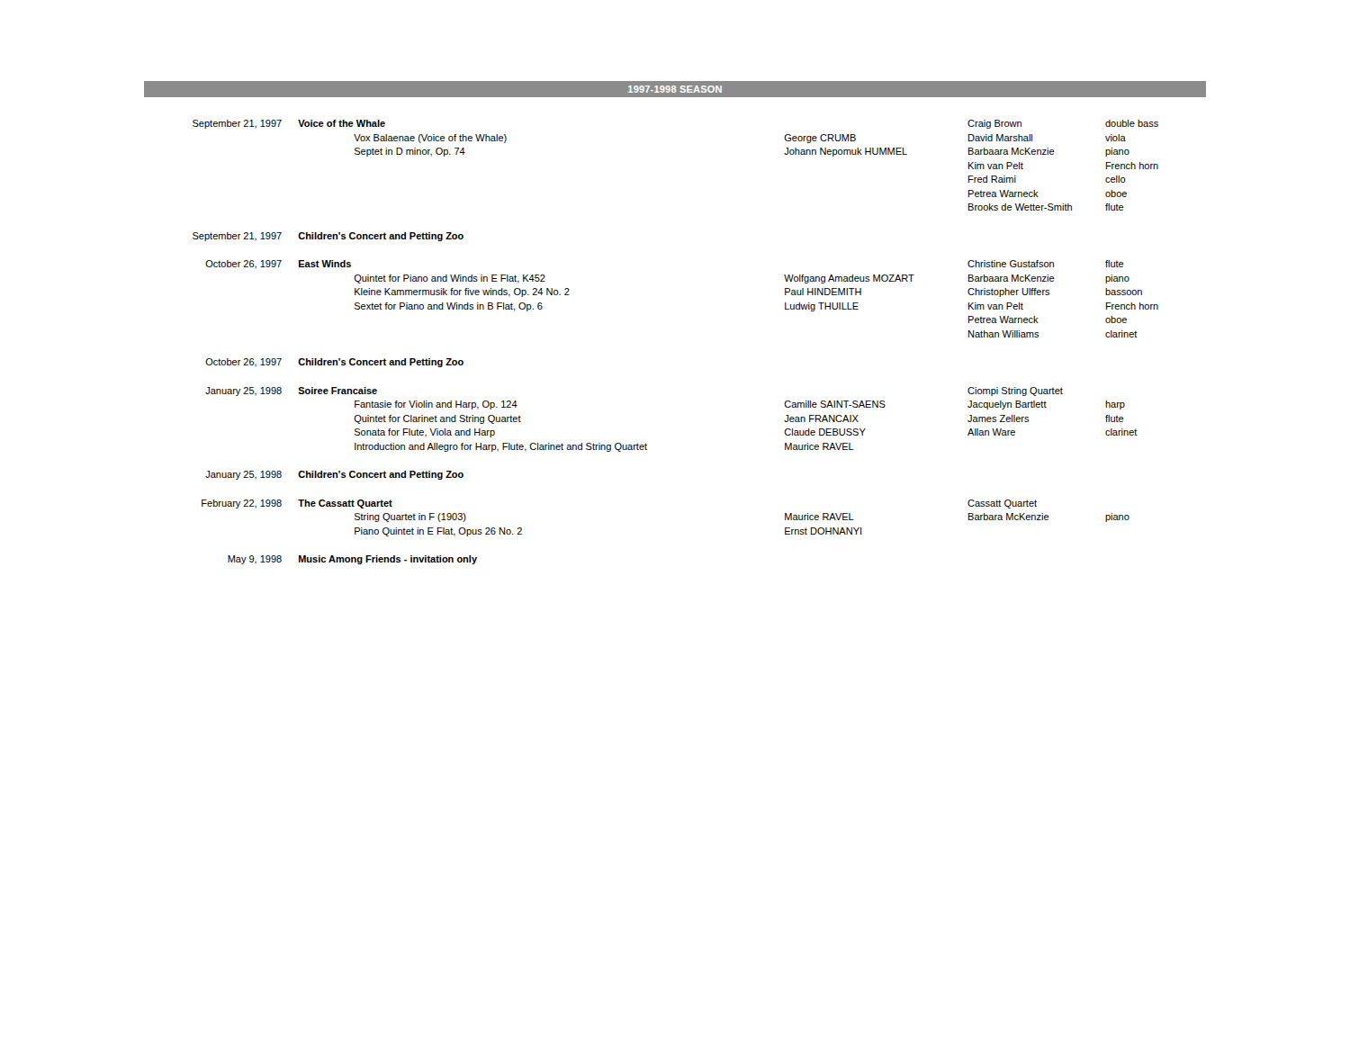1997-1998 SEASON
| September 21, 1997 | Voice of the Whale | | Craig Brown | double bass |
| | Vox Balaenae (Voice of the Whale) | George CRUMB | David Marshall | viola |
| | Septet in D minor, Op. 74 | Johann Nepomuk HUMMEL | Barbaara McKenzie | piano |
| | | | Kim van Pelt | French horn |
| | | | Fred Raimi | cello |
| | | | Petrea Warneck | oboe |
| | | | Brooks de Wetter-Smith | flute |
| September 21, 1997 | Children's Concert and Petting Zoo | | | |
| October 26, 1997 | East Winds | | Christine Gustafson | flute |
| | Quintet for Piano and Winds in E Flat, K452 | Wolfgang Amadeus MOZART | Barbaara McKenzie | piano |
| | Kleine Kammermusik for five winds, Op. 24 No. 2 | Paul HINDEMITH | Christopher Ulffers | bassoon |
| | Sextet for Piano and Winds in B Flat, Op. 6 | Ludwig THUILLE | Kim van Pelt | French horn |
| | | | Petrea Warneck | oboe |
| | | | Nathan Williams | clarinet |
| October 26, 1997 | Children's Concert and Petting Zoo | | | |
| January 25, 1998 | Soiree Francaise | | Ciompi String Quartet | |
| | Fantasie for Violin and Harp, Op. 124 | Camille SAINT-SAENS | Jacquelyn Bartlett | harp |
| | Quintet for Clarinet and String Quartet | Jean FRANCAIX | James Zellers | flute |
| | Sonata for Flute, Viola and Harp | Claude DEBUSSY | Allan Ware | clarinet |
| | Introduction and Allegro for Harp, Flute, Clarinet and String Quartet | Maurice RAVEL | | |
| January 25, 1998 | Children's Concert and Petting Zoo | | | |
| February 22, 1998 | The Cassatt Quartet | | Cassatt Quartet | |
| | String Quartet in F (1903) | Maurice RAVEL | Barbara McKenzie | piano |
| | Piano Quintet in E Flat, Opus 26 No. 2 | Ernst DOHNANYI | | |
| May 9, 1998 | Music Among Friends - invitation only | | | |